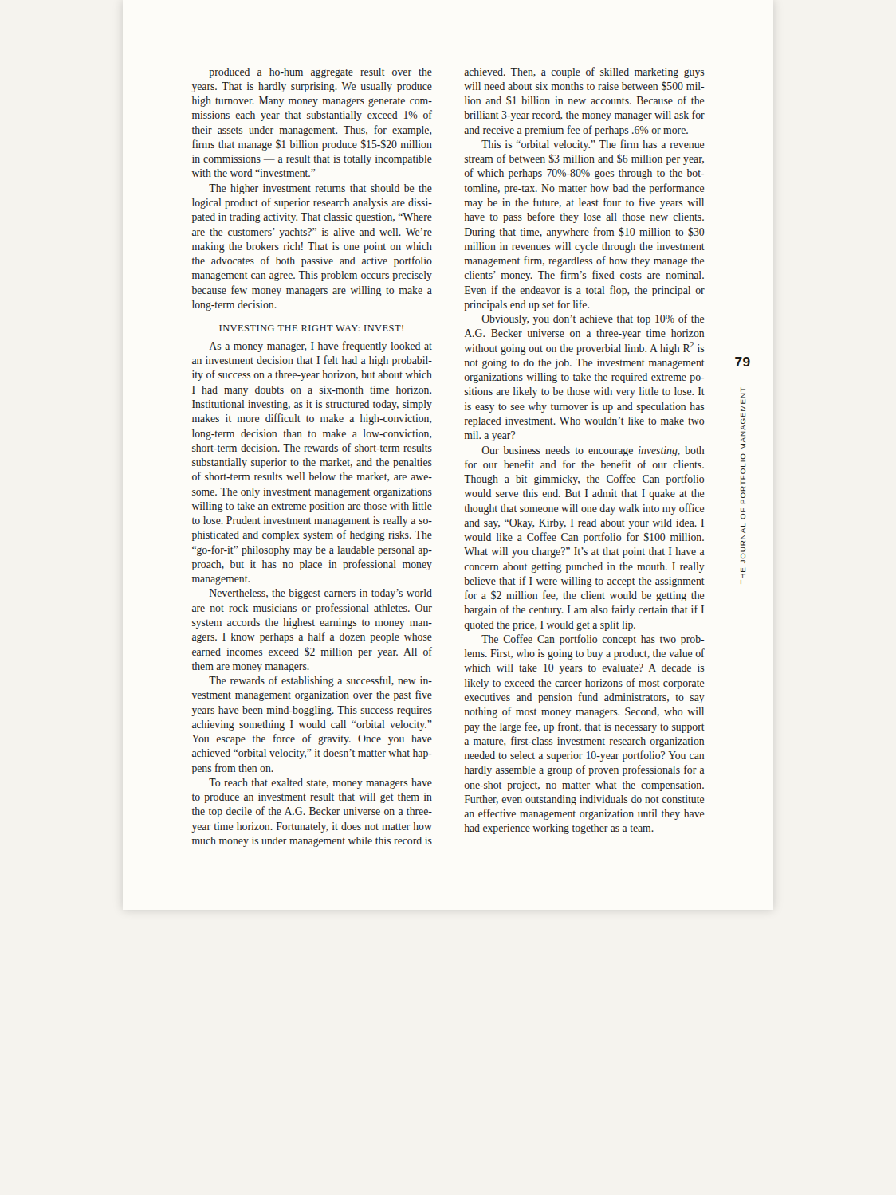79
The Journal of Portfolio Management
produced a ho-hum aggregate result over the years. That is hardly surprising. We usually produce high turnover. Many money managers generate commissions each year that substantially exceed 1% of their assets under management. Thus, for example, firms that manage $1 billion produce $15-$20 million in commissions — a result that is totally incompatible with the word “investment.”
The higher investment returns that should be the logical product of superior research analysis are dissipated in trading activity. That classic question, “Where are the customers’ yachts?” is alive and well. We’re making the brokers rich! That is one point on which the advocates of both passive and active portfolio management can agree. This problem occurs precisely because few money managers are willing to make a long-term decision.
Investing the Right Way: Invest!
As a money manager, I have frequently looked at an investment decision that I felt had a high probability of success on a three-year horizon, but about which I had many doubts on a six-month time horizon. Institutional investing, as it is structured today, simply makes it more difficult to make a high-conviction, long-term decision than to make a low-conviction, short-term decision. The rewards of short-term results substantially superior to the market, and the penalties of short-term results well below the market, are awesome. The only investment management organizations willing to take an extreme position are those with little to lose. Prudent investment management is really a sophisticated and complex system of hedging risks. The “go-for-it” philosophy may be a laudable personal approach, but it has no place in professional money management.
Nevertheless, the biggest earners in today’s world are not rock musicians or professional athletes. Our system accords the highest earnings to money managers. I know perhaps a half a dozen people whose earned incomes exceed $2 million per year. All of them are money managers.
The rewards of establishing a successful, new investment management organization over the past five years have been mind-boggling. This success requires achieving something I would call “orbital velocity.” You escape the force of gravity. Once you have achieved “orbital velocity,” it doesn’t matter what happens from then on.
To reach that exalted state, money managers have to produce an investment result that will get them in the top decile of the A.G. Becker universe on a three-year time horizon. Fortunately, it does not matter how much money is under management while this record is achieved. Then, a couple of skilled marketing guys will need about six months to raise between $500 million and $1 billion in new accounts. Because of the brilliant 3-year record, the money manager will ask for and receive a premium fee of perhaps .6% or more.
This is “orbital velocity.” The firm has a revenue stream of between $3 million and $6 million per year, of which perhaps 70%-80% goes through to the bottomline, pre-tax. No matter how bad the performance may be in the future, at least four to five years will have to pass before they lose all those new clients. During that time, anywhere from $10 million to $30 million in revenues will cycle through the investment management firm, regardless of how they manage the clients’ money. The firm’s fixed costs are nominal. Even if the endeavor is a total flop, the principal or principals end up set for life.
Obviously, you don’t achieve that top 10% of the A.G. Becker universe on a three-year time horizon without going out on the proverbial limb. A high R2 is not going to do the job. The investment management organizations willing to take the required extreme positions are likely to be those with very little to lose. It is easy to see why turnover is up and speculation has replaced investment. Who wouldn’t like to make two mil. a year?
Our business needs to encourage investing, both for our benefit and for the benefit of our clients. Though a bit gimmicky, the Coffee Can portfolio would serve this end. But I admit that I quake at the thought that someone will one day walk into my office and say, “Okay, Kirby, I read about your wild idea. I would like a Coffee Can portfolio for $100 million. What will you charge?” It’s at that point that I have a concern about getting punched in the mouth. I really believe that if I were willing to accept the assignment for a $2 million fee, the client would be getting the bargain of the century. I am also fairly certain that if I quoted the price, I would get a split lip.
The Coffee Can portfolio concept has two problems. First, who is going to buy a product, the value of which will take 10 years to evaluate? A decade is likely to exceed the career horizons of most corporate executives and pension fund administrators, to say nothing of most money managers. Second, who will pay the large fee, up front, that is necessary to support a mature, first-class investment research organization needed to select a superior 10-year portfolio? You can hardly assemble a group of proven professionals for a one-shot project, no matter what the compensation. Further, even outstanding individuals do not constitute an effective management organization until they have had experience working together as a team.